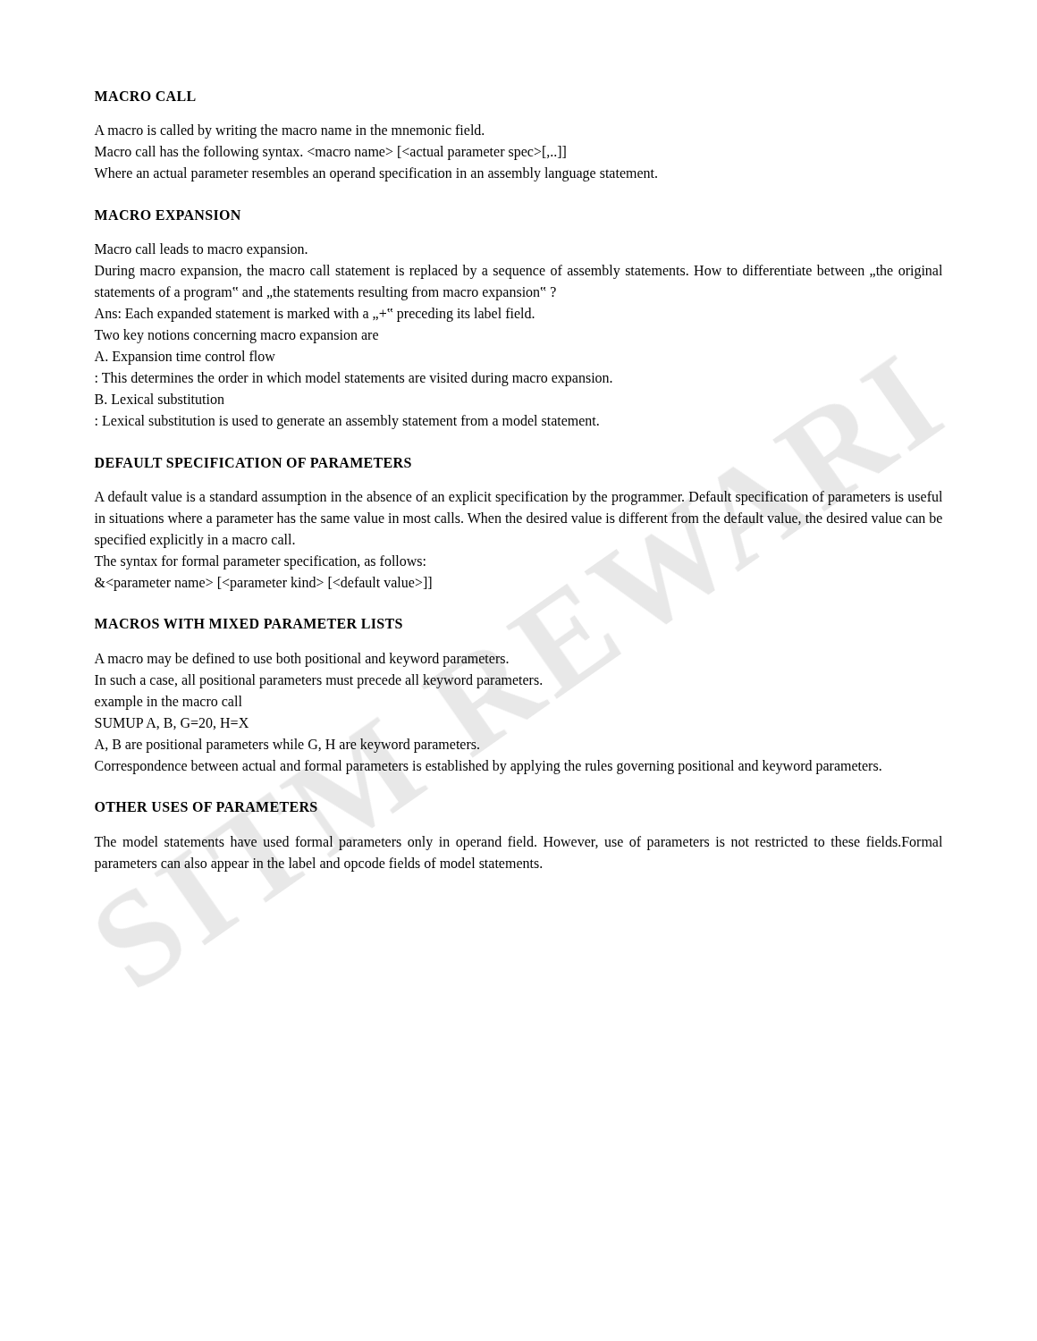SITM REWARI
Macro Call
A macro is called by writing the macro name in the mnemonic field.
Macro call has the following syntax. <macro name> [<actual parameter spec>[,..]]
Where an actual parameter resembles an operand specification in an assembly language statement.
Macro Expansion
Macro call leads to macro expansion.
During macro expansion, the macro call statement is replaced by a sequence of assembly statements. How to differentiate between „the original statements of a program‟ and „the statements resulting from macro expansion‟ ?
Ans: Each expanded statement is marked with a „+‟ preceding its label field.
Two key notions concerning macro expansion are
A. Expansion time control flow
: This determines the order in which model statements are visited during macro expansion.
B. Lexical substitution
: Lexical substitution is used to generate an assembly statement from a model statement.
Default Specification of Parameters
A default value is a standard assumption in the absence of an explicit specification by the programmer. Default specification of parameters is useful in situations where a parameter has the same value in most calls. When the desired value is different from the default value, the desired value can be specified explicitly in a macro call.
The syntax for formal parameter specification, as follows:
&<parameter name> [<parameter kind> [<default value>]]
Macros with Mixed Parameter Lists
A macro may be defined to use both positional and keyword parameters.
In such a case, all positional parameters must precede all keyword parameters.
example in the macro call
SUMUP A, B, G=20, H=X
A, B are positional parameters while G, H are keyword parameters.
Correspondence between actual and formal parameters is established by applying the rules governing positional and keyword parameters.
Other Uses of Parameters
The model statements have used formal parameters only in operand field. However, use of parameters is not restricted to these fields.Formal parameters can also appear in the label and opcode fields of model statements.